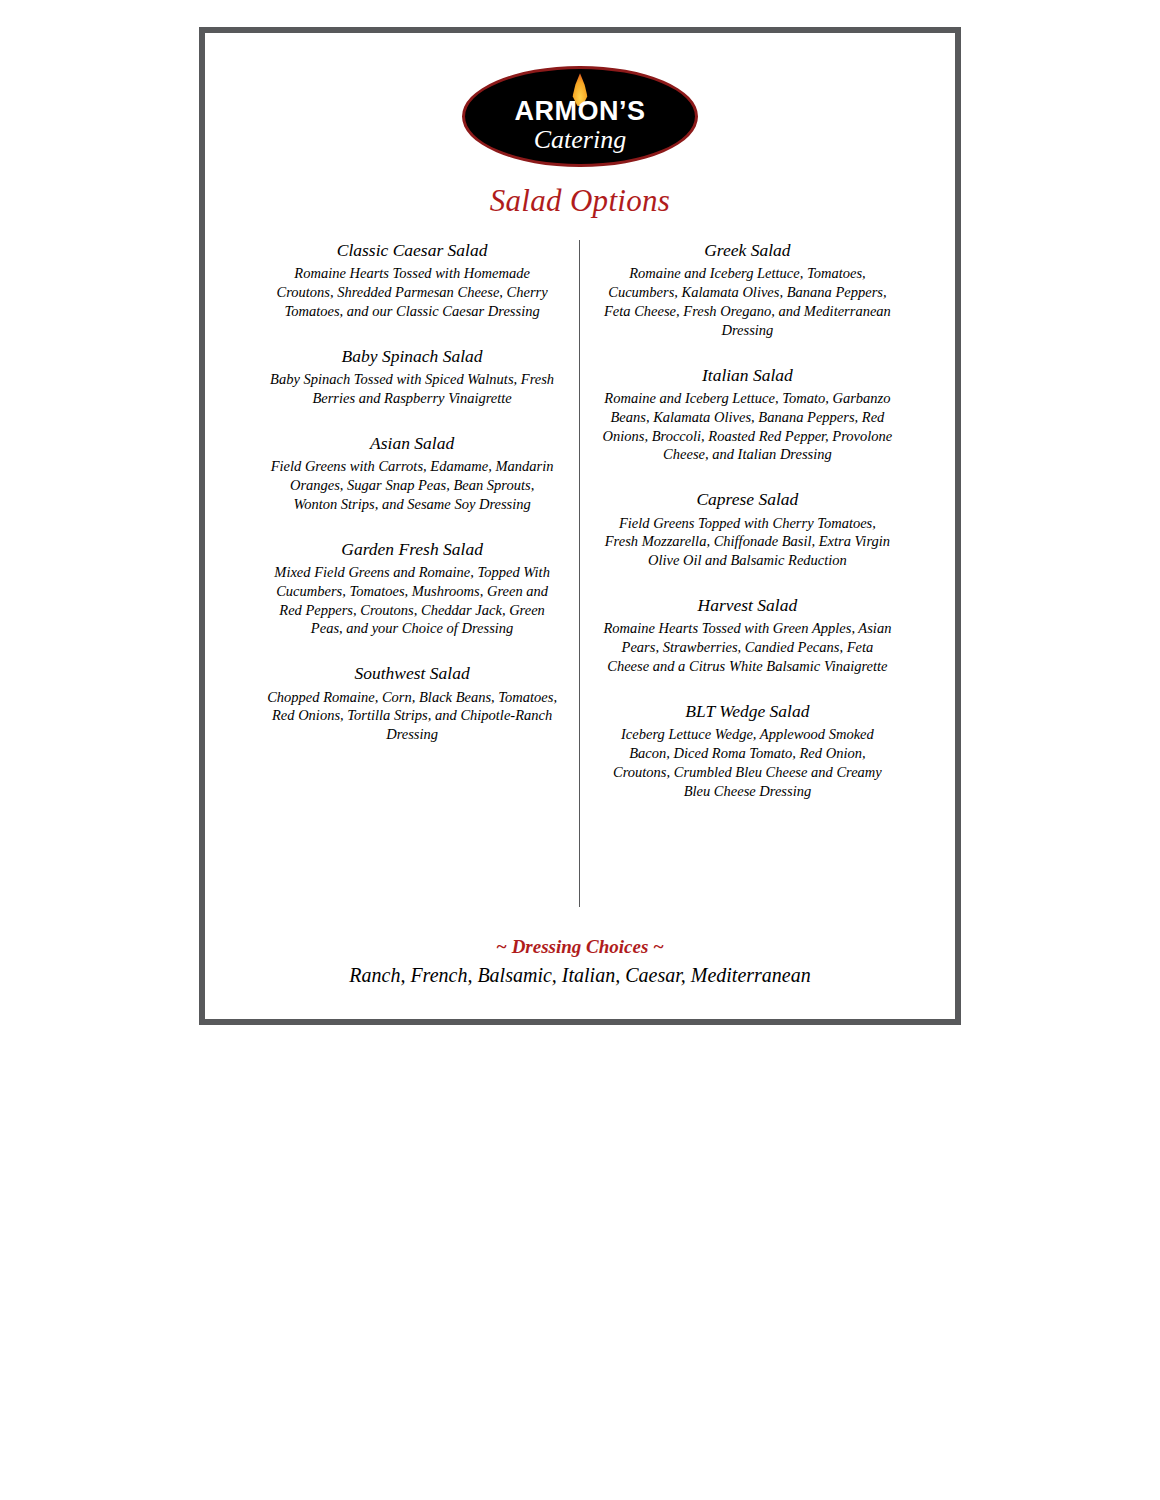ARMON’S Catering
Salad Options
Classic Caesar Salad
Romaine Hearts Tossed with Homemade Croutons, Shredded Parmesan Cheese, Cherry Tomatoes, and our Classic Caesar Dressing
Baby Spinach Salad
Baby Spinach Tossed with Spiced Walnuts, Fresh Berries and Raspberry Vinaigrette
Asian Salad
Field Greens with Carrots, Edamame, Mandarin Oranges, Sugar Snap Peas, Bean Sprouts, Wonton Strips, and Sesame Soy Dressing
Garden Fresh Salad
Mixed Field Greens and Romaine, Topped With Cucumbers, Tomatoes, Mushrooms, Green and Red Peppers, Croutons, Cheddar Jack, Green Peas, and your Choice of Dressing
Southwest Salad
Chopped Romaine, Corn, Black Beans, Tomatoes, Red Onions, Tortilla Strips, and Chipotle-Ranch Dressing
Greek Salad
Romaine and Iceberg Lettuce, Tomatoes, Cucumbers, Kalamata Olives, Banana Peppers, Feta Cheese, Fresh Oregano, and Mediterranean Dressing
Italian Salad
Romaine and Iceberg Lettuce, Tomato, Garbanzo Beans, Kalamata Olives, Banana Peppers, Red Onions, Broccoli, Roasted Red Pepper, Provolone Cheese, and Italian Dressing
Caprese Salad
Field Greens Topped with Cherry Tomatoes, Fresh Mozzarella, Chiffonade Basil, Extra Virgin Olive Oil and Balsamic Reduction
Harvest Salad
Romaine Hearts Tossed with Green Apples, Asian Pears, Strawberries, Candied Pecans, Feta Cheese and a Citrus White Balsamic Vinaigrette
BLT Wedge Salad
Iceberg Lettuce Wedge, Applewood Smoked Bacon, Diced Roma Tomato, Red Onion, Croutons, Crumbled Bleu Cheese and Creamy Bleu Cheese Dressing
~ Dressing Choices ~
Ranch, French, Balsamic, Italian, Caesar, Mediterranean